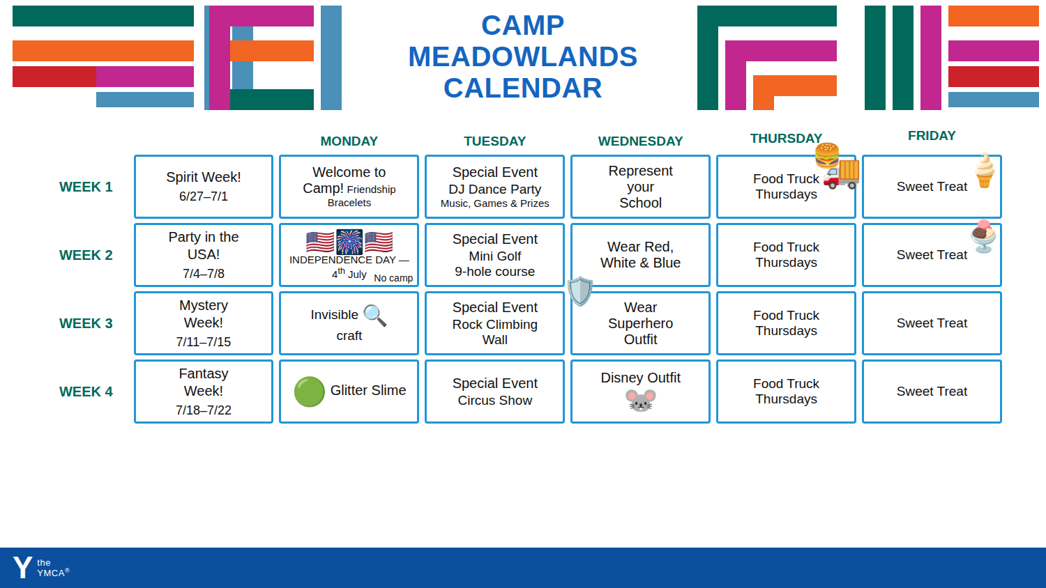CAMP
MEADOWLANDS
CALENDAR
| | | MONDAY | TUESDAY | WEDNESDAY | THURSDAY | FRIDAY |
| --- | --- | --- | --- | --- | --- | --- |
| WEEK 1 | Spirit Week! 6/27–7/1 | Welcome to Camp! Friendship Bracelets | Special Event DJ Dance Party Music, Games & Prizes | Represent your School | Food Truck Thursdays 🚚 🍔 | Sweet Treat 🍦 |
| WEEK 2 | Party in the USA! 7/4–7/8 | 🇺🇸🎆🇺🇸 INDEPENDENCE DAY — 4 th July No camp | Special Event Mini Golf 9-hole course | Wear Red, White & Blue | Food Truck Thursdays | Sweet Treat 🍨 |
| WEEK 3 | Mystery Week! 7/11–7/15 | Invisible 🔍 craft | Special Event Rock Climbing Wall | 🛡️ Wear Superhero Outfit | Food Truck Thursdays | Sweet Treat |
| WEEK 4 | Fantasy Week! 7/18–7/22 | 🟢 Glitter Slime | Special Event Circus Show | Disney Outfit 🐭 | Food Truck Thursdays | Sweet Treat |
Y the
YMCA®